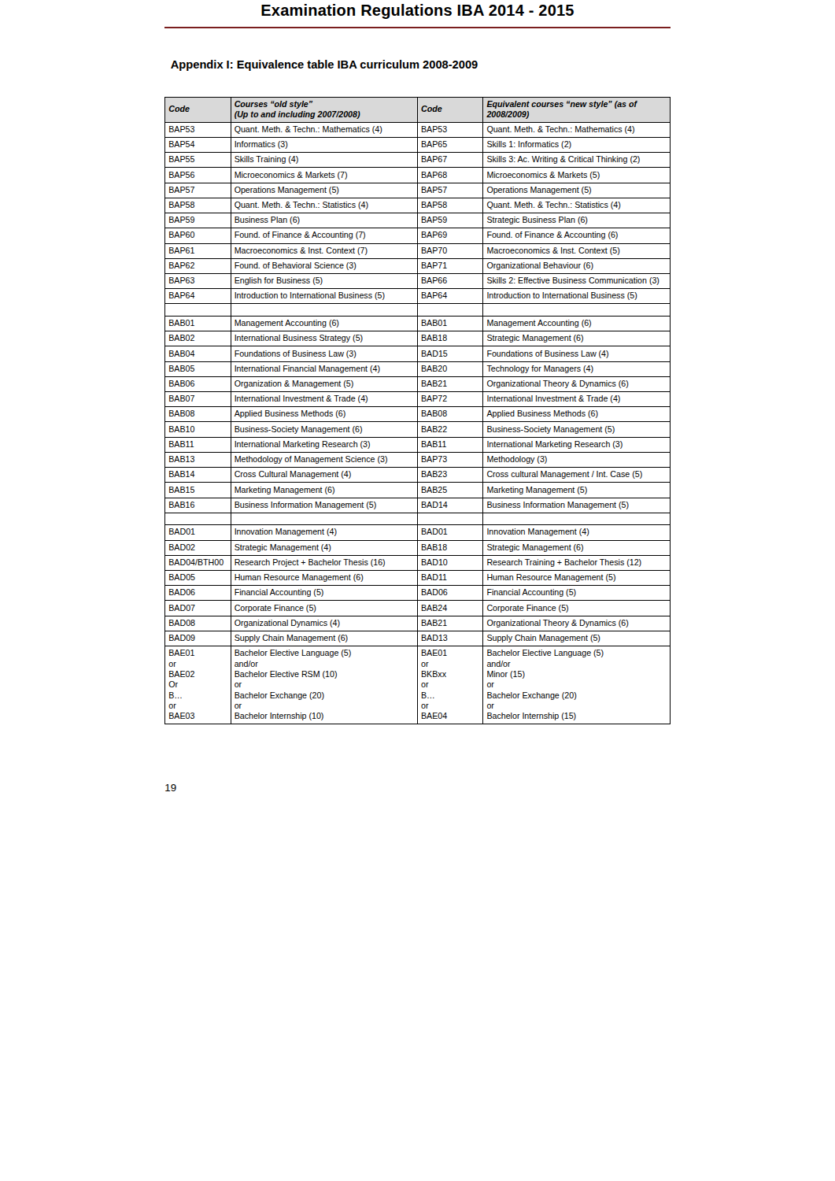Examination Regulations IBA 2014 - 2015
Appendix I: Equivalence table IBA curriculum 2008-2009
| Code | Courses “old style” (Up to and including 2007/2008) | Code | Equivalent courses “new style” (as of 2008/2009) |
| --- | --- | --- | --- |
| BAP53 | Quant. Meth. & Techn.: Mathematics (4) | BAP53 | Quant. Meth. & Techn.: Mathematics (4) |
| BAP54 | Informatics (3) | BAP65 | Skills 1: Informatics (2) |
| BAP55 | Skills Training (4) | BAP67 | Skills 3: Ac. Writing & Critical Thinking (2) |
| BAP56 | Microeconomics & Markets (7) | BAP68 | Microeconomics & Markets (5) |
| BAP57 | Operations Management (5) | BAP57 | Operations Management (5) |
| BAP58 | Quant. Meth. & Techn.: Statistics (4) | BAP58 | Quant. Meth. & Techn.: Statistics (4) |
| BAP59 | Business Plan (6) | BAP59 | Strategic Business Plan (6) |
| BAP60 | Found. of Finance & Accounting (7) | BAP69 | Found. of Finance & Accounting (6) |
| BAP61 | Macroeconomics & Inst. Context (7) | BAP70 | Macroeconomics & Inst. Context (5) |
| BAP62 | Found. of Behavioral Science (3) | BAP71 | Organizational Behaviour (6) |
| BAP63 | English for Business (5) | BAP66 | Skills 2: Effective Business Communication (3) |
| BAP64 | Introduction to International Business (5) | BAP64 | Introduction to International Business (5) |
| BAB01 | Management Accounting (6) | BAB01 | Management Accounting (6) |
| BAB02 | International Business Strategy (5) | BAB18 | Strategic Management (6) |
| BAB04 | Foundations of Business Law (3) | BAD15 | Foundations of Business Law (4) |
| BAB05 | International Financial Management (4) | BAB20 | Technology for Managers (4) |
| BAB06 | Organization & Management (5) | BAB21 | Organizational Theory & Dynamics (6) |
| BAB07 | International Investment & Trade (4) | BAP72 | International Investment & Trade (4) |
| BAB08 | Applied Business Methods (6) | BAB08 | Applied Business Methods (6) |
| BAB10 | Business-Society Management (6) | BAB22 | Business-Society Management (5) |
| BAB11 | International Marketing Research (3) | BAB11 | International Marketing Research (3) |
| BAB13 | Methodology of Management Science (3) | BAP73 | Methodology (3) |
| BAB14 | Cross Cultural Management (4) | BAB23 | Cross cultural Management / Int. Case (5) |
| BAB15 | Marketing Management (6) | BAB25 | Marketing Management (5) |
| BAB16 | Business Information Management (5) | BAD14 | Business Information Management (5) |
| BAD01 | Innovation Management (4) | BAD01 | Innovation Management (4) |
| BAD02 | Strategic Management (4) | BAB18 | Strategic Management (6) |
| BAD04/BTH00 | Research Project + Bachelor Thesis (16) | BAD10 | Research Training + Bachelor Thesis (12) |
| BAD05 | Human Resource Management (6) | BAD11 | Human Resource Management (5) |
| BAD06 | Financial Accounting (5) | BAD06 | Financial Accounting (5) |
| BAD07 | Corporate Finance (5) | BAB24 | Corporate Finance (5) |
| BAD08 | Organizational Dynamics (4) | BAB21 | Organizational Theory & Dynamics (6) |
| BAD09 | Supply Chain Management (6) | BAD13 | Supply Chain Management (5) |
| BAE01 or BAE02 Or B… or BAE03 | Bachelor Elective Language (5) and/or Bachelor Elective RSM (10) or Bachelor Exchange (20) or Bachelor Internship (10) | BAE01 or BKBxx or B… or BAE04 | Bachelor Elective Language (5) and/or Minor (15) or Bachelor Exchange (20) or Bachelor Internship (15) |
19